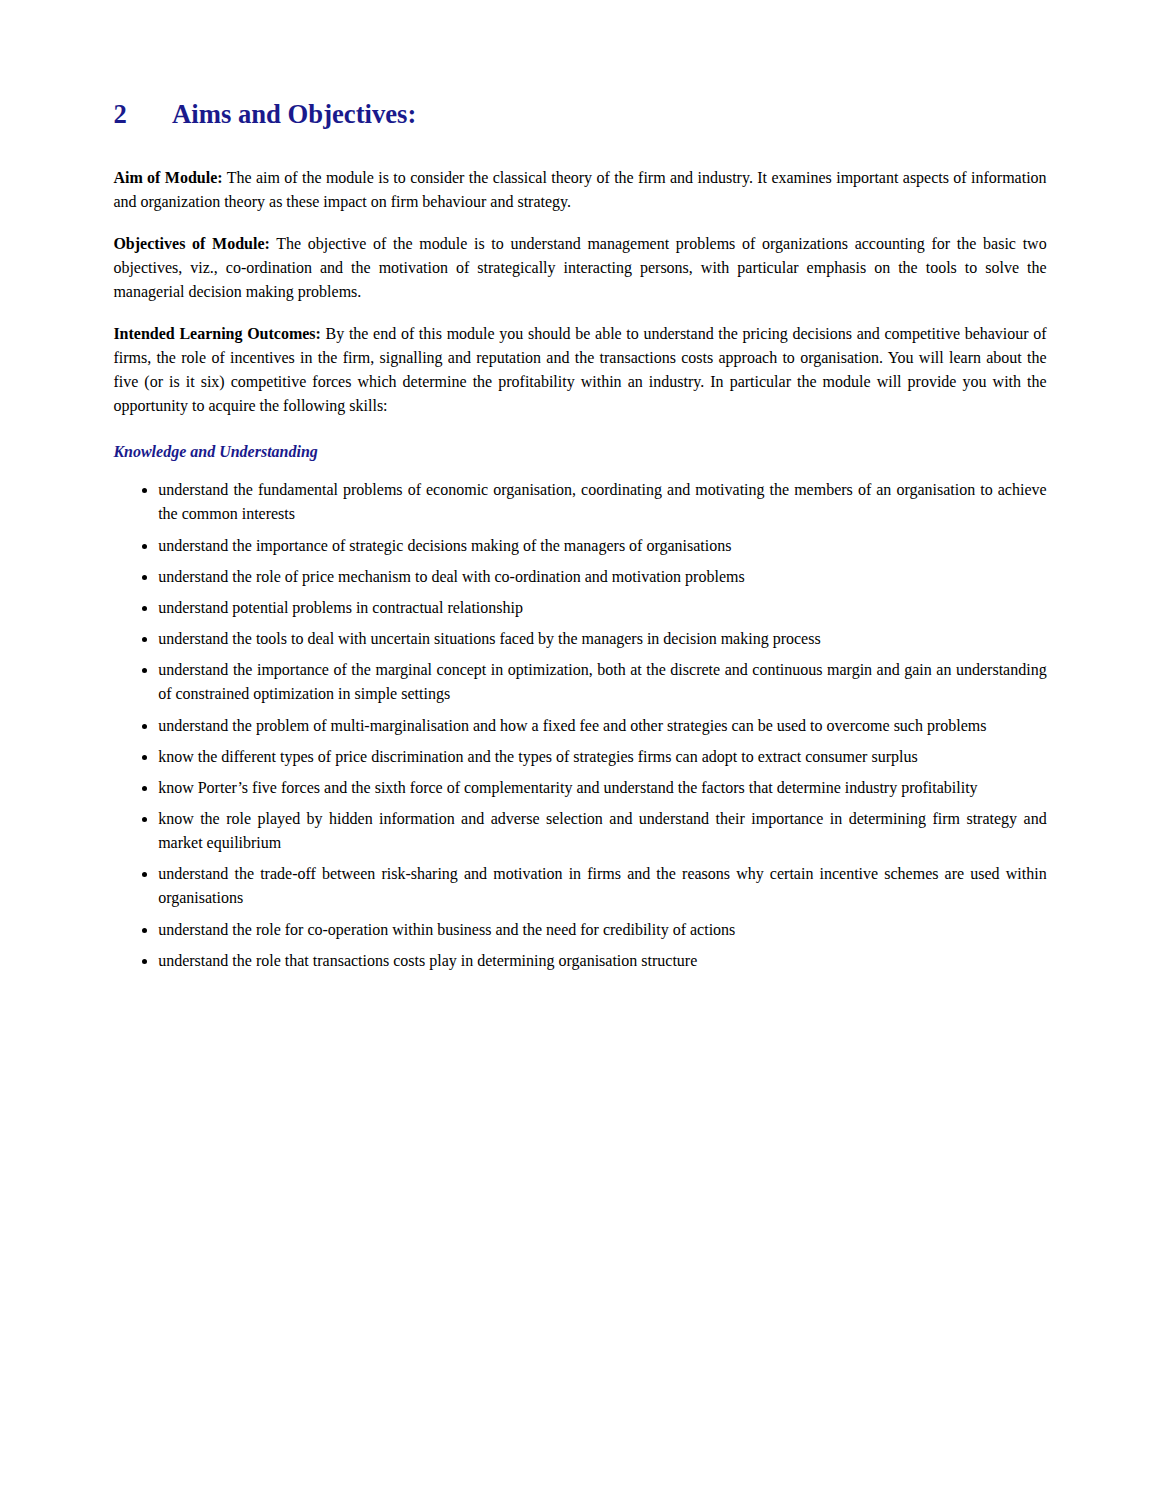2 Aims and Objectives:
Aim of Module: The aim of the module is to consider the classical theory of the firm and industry. It examines important aspects of information and organization theory as these impact on firm behaviour and strategy.
Objectives of Module: The objective of the module is to understand management problems of organizations accounting for the basic two objectives, viz., co-ordination and the motivation of strategically interacting persons, with particular emphasis on the tools to solve the managerial decision making problems.
Intended Learning Outcomes: By the end of this module you should be able to understand the pricing decisions and competitive behaviour of firms, the role of incentives in the firm, signalling and reputation and the transactions costs approach to organisation. You will learn about the five (or is it six) competitive forces which determine the profitability within an industry. In particular the module will provide you with the opportunity to acquire the following skills:
Knowledge and Understanding
understand the fundamental problems of economic organisation, coordinating and motivating the members of an organisation to achieve the common interests
understand the importance of strategic decisions making of the managers of organisations
understand the role of price mechanism to deal with co-ordination and motivation problems
understand potential problems in contractual relationship
understand the tools to deal with uncertain situations faced by the managers in decision making process
understand the importance of the marginal concept in optimization, both at the discrete and continuous margin and gain an understanding of constrained optimization in simple settings
understand the problem of multi-marginalisation and how a fixed fee and other strategies can be used to overcome such problems
know the different types of price discrimination and the types of strategies firms can adopt to extract consumer surplus
know Porter’s five forces and the sixth force of complementarity and understand the factors that determine industry profitability
know the role played by hidden information and adverse selection and understand their importance in determining firm strategy and market equilibrium
understand the trade-off between risk-sharing and motivation in firms and the reasons why certain incentive schemes are used within organisations
understand the role for co-operation within business and the need for credibility of actions
understand the role that transactions costs play in determining organisation structure